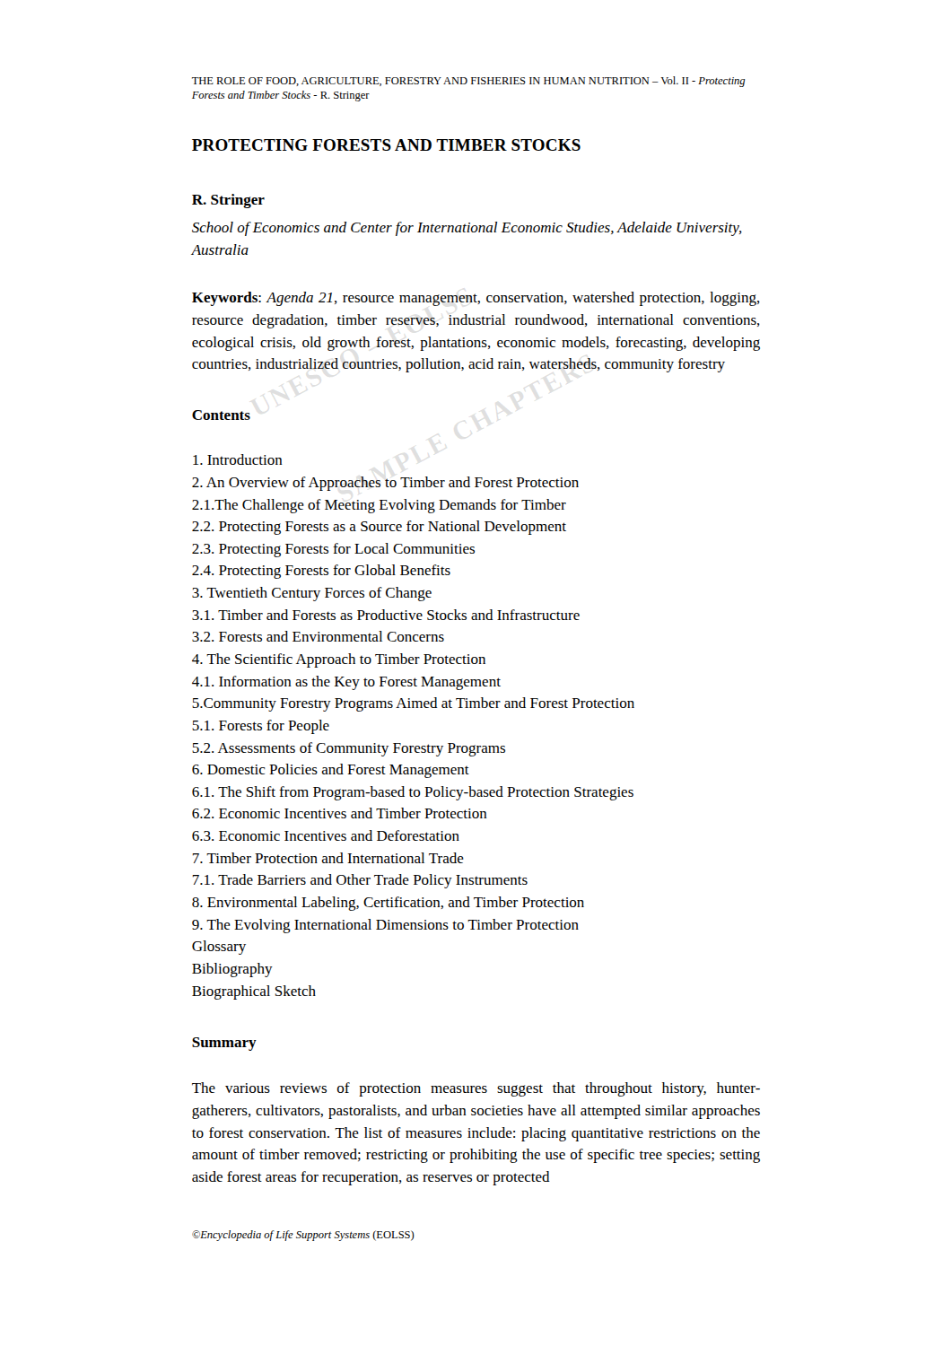THE ROLE OF FOOD, AGRICULTURE, FORESTRY AND FISHERIES IN HUMAN NUTRITION – Vol. II - Protecting Forests and Timber Stocks - R. Stringer
PROTECTING FORESTS AND TIMBER STOCKS
R. Stringer
School of Economics and Center for International Economic Studies, Adelaide University, Australia
Keywords: Agenda 21, resource management, conservation, watershed protection, logging, resource degradation, timber reserves, industrial roundwood, international conventions, ecological crisis, old growth forest, plantations, economic models, forecasting, developing countries, industrialized countries, pollution, acid rain, watersheds, community forestry
Contents
1. Introduction
2. An Overview of Approaches to Timber and Forest Protection
2.1.The Challenge of Meeting Evolving Demands for Timber
2.2. Protecting Forests as a Source for National Development
2.3. Protecting Forests for Local Communities
2.4. Protecting Forests for Global Benefits
3. Twentieth Century Forces of Change
3.1. Timber and Forests as Productive Stocks and Infrastructure
3.2. Forests and Environmental Concerns
4. The Scientific Approach to Timber Protection
4.1. Information as the Key to Forest Management
5.Community Forestry Programs Aimed at Timber and Forest Protection
5.1. Forests for People
5.2. Assessments of Community Forestry Programs
6. Domestic Policies and Forest Management
6.1. The Shift from Program-based to Policy-based Protection Strategies
6.2. Economic Incentives and Timber Protection
6.3. Economic Incentives and Deforestation
7. Timber Protection and International Trade
7.1. Trade Barriers and Other Trade Policy Instruments
8. Environmental Labeling, Certification, and Timber Protection
9. The Evolving International Dimensions to Timber Protection
Glossary
Bibliography
Biographical Sketch
Summary
The various reviews of protection measures suggest that throughout history, hunter-gatherers, cultivators, pastoralists, and urban societies have all attempted similar approaches to forest conservation. The list of measures include: placing quantitative restrictions on the amount of timber removed; restricting or prohibiting the use of specific tree species; setting aside forest areas for recuperation, as reserves or protected
©Encyclopedia of Life Support Systems (EOLSS)
UNESCO – EOLSS SAMPLE CHAPTERS